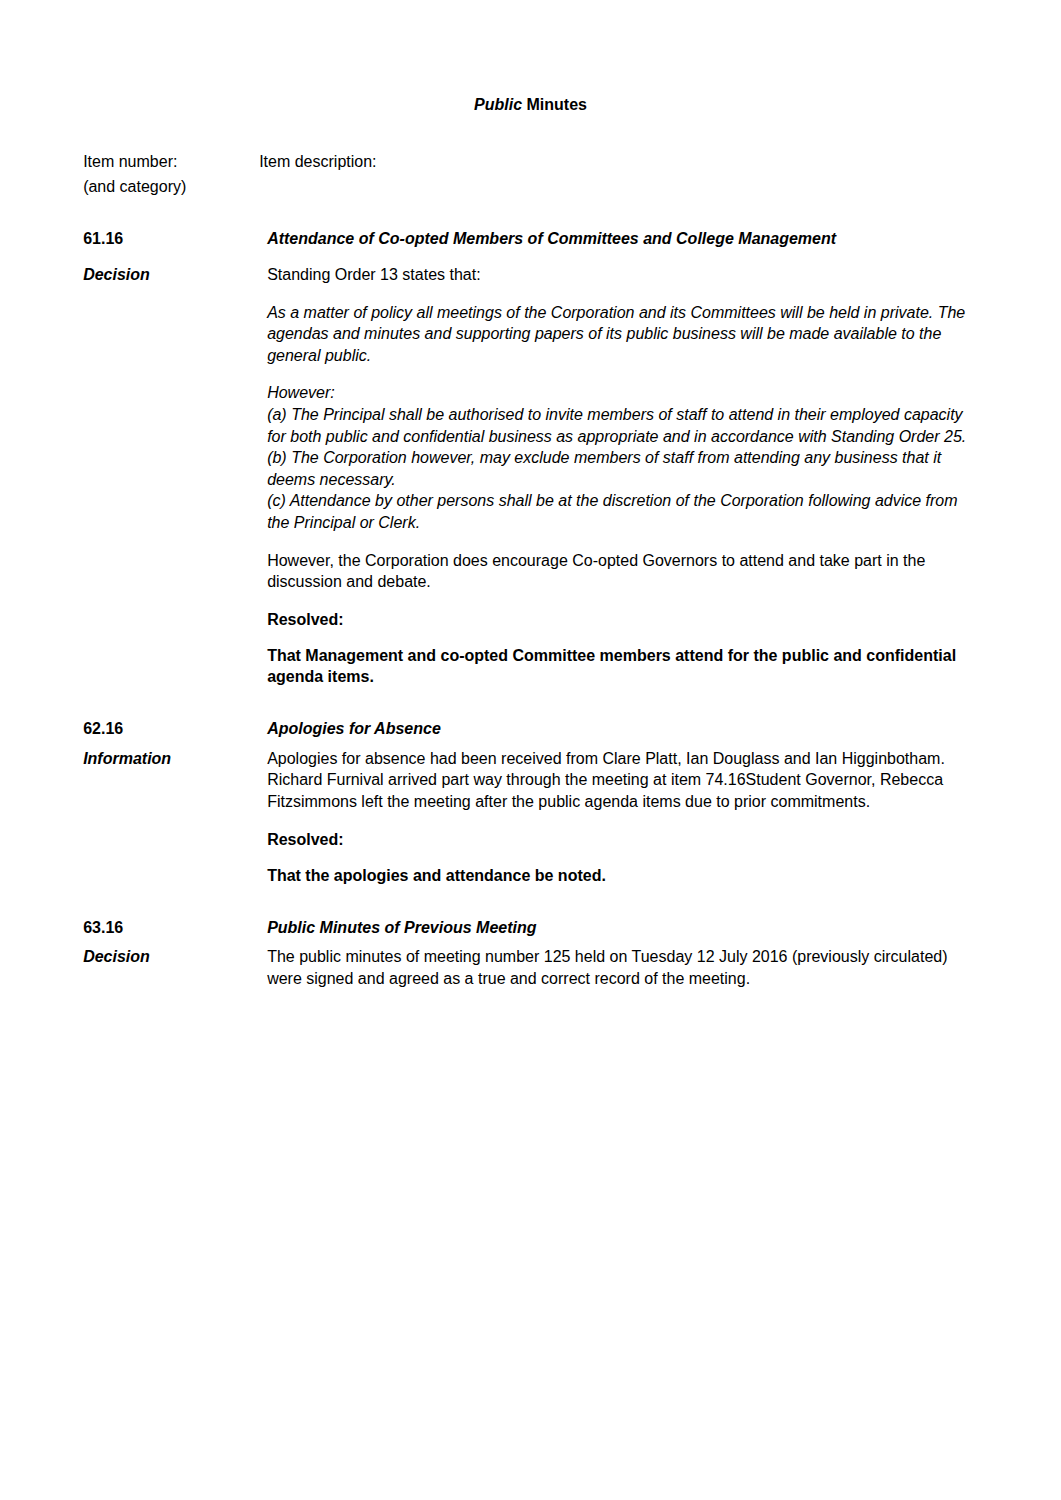Public Minutes
Item number:
Item description:
(and category)
61.16
Attendance of Co-opted Members of Committees and College Management
Decision
Standing Order 13 states that:
As a matter of policy all meetings of the Corporation and its Committees will be held in private. The agendas and minutes and supporting papers of its public business will be made available to the general public.
However:
(a) The Principal shall be authorised to invite members of staff to attend in their employed capacity for both public and confidential business as appropriate and in accordance with Standing Order 25.
(b) The Corporation however, may exclude members of staff from attending any business that it deems necessary.
(c) Attendance by other persons shall be at the discretion of the Corporation following advice from the Principal or Clerk.
However, the Corporation does encourage Co-opted Governors to attend and take part in the discussion and debate.
Resolved:
That Management and co-opted Committee members attend for the public and confidential agenda items.
62.16
Apologies for Absence
Information
Apologies for absence had been received from Clare Platt, Ian Douglass and Ian Higginbotham. Richard Furnival arrived part way through the meeting at item 74.16Student Governor, Rebecca Fitzsimmons left the meeting after the public agenda items due to prior commitments.
Resolved:
That the apologies and attendance be noted.
63.16
Public Minutes of Previous Meeting
Decision
The public minutes of meeting number 125 held on Tuesday 12 July 2016 (previously circulated) were signed and agreed as a true and correct record of the meeting.